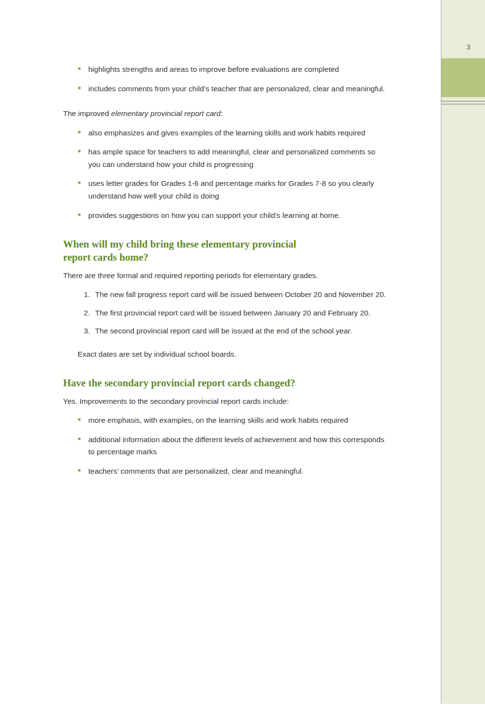3
highlights strengths and areas to improve before evaluations are completed
includes comments from your child’s teacher that are personalized, clear and meaningful.
The improved elementary provincial report card:
also emphasizes and gives examples of the learning skills and work habits required
has ample space for teachers to add meaningful, clear and personalized comments so you can understand how your child is progressing
uses letter grades for Grades 1-6 and percentage marks for Grades 7-8 so you clearly understand how well your child is doing
provides suggestions on how you can support your child’s learning at home.
When will my child bring these elementary provincial
report cards home?
There are three formal and required reporting periods for elementary grades.
The new fall progress report card will be issued between October 20 and November 20.
The first provincial report card will be issued between January 20 and February 20.
The second provincial report card will be issued at the end of the school year.
Exact dates are set by individual school boards.
Have the secondary provincial report cards changed?
Yes. Improvements to the secondary provincial report cards include:
more emphasis, with examples, on the learning skills and work habits required
additional information about the different levels of achievement and how this corresponds to percentage marks
teachers’ comments that are personalized, clear and meaningful.